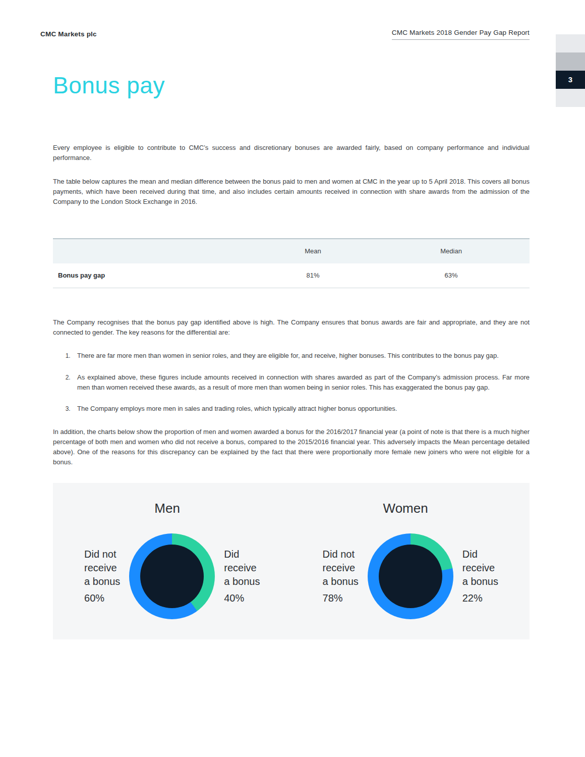3
CMC Markets plc
CMC Markets 2018 Gender Pay Gap Report
Bonus pay
Every employee is eligible to contribute to CMC’s success and discretionary bonuses are awarded fairly, based on company performance and individual performance.
The table below captures the mean and median difference between the bonus paid to men and women at CMC in the year up to 5 April 2018. This covers all bonus payments, which have been received during that time, and also includes certain amounts received in connection with share awards from the admission of the Company to the London Stock Exchange in 2016.
| | Mean | Median |
| --- | --- | --- |
| Bonus pay gap | 81% | 63% |
The Company recognises that the bonus pay gap identified above is high. The Company ensures that bonus awards are fair and appropriate, and they are not connected to gender. The key reasons for the differential are:
There are far more men than women in senior roles, and they are eligible for, and receive, higher bonuses. This contributes to the bonus pay gap.
As explained above, these figures include amounts received in connection with shares awarded as part of the Company’s admission process. Far more men than women received these awards, as a result of more men than women being in senior roles. This has exaggerated the bonus pay gap.
The Company employs more men in sales and trading roles, which typically attract higher bonus opportunities.
In addition, the charts below show the proportion of men and women awarded a bonus for the 2016/2017 financial year (a point of note is that there is a much higher percentage of both men and women who did not receive a bonus, compared to the 2015/2016 financial year. This adversely impacts the Mean percentage detailed above). One of the reasons for this discrepancy can be explained by the fact that there were proportionally more female new joiners who were not eligible for a bonus.
Men
Women
Did not
receive
a bonus60%
Did
receive
a bonus40%
Did not
receive
a bonus78%
Did
receive
a bonus22%